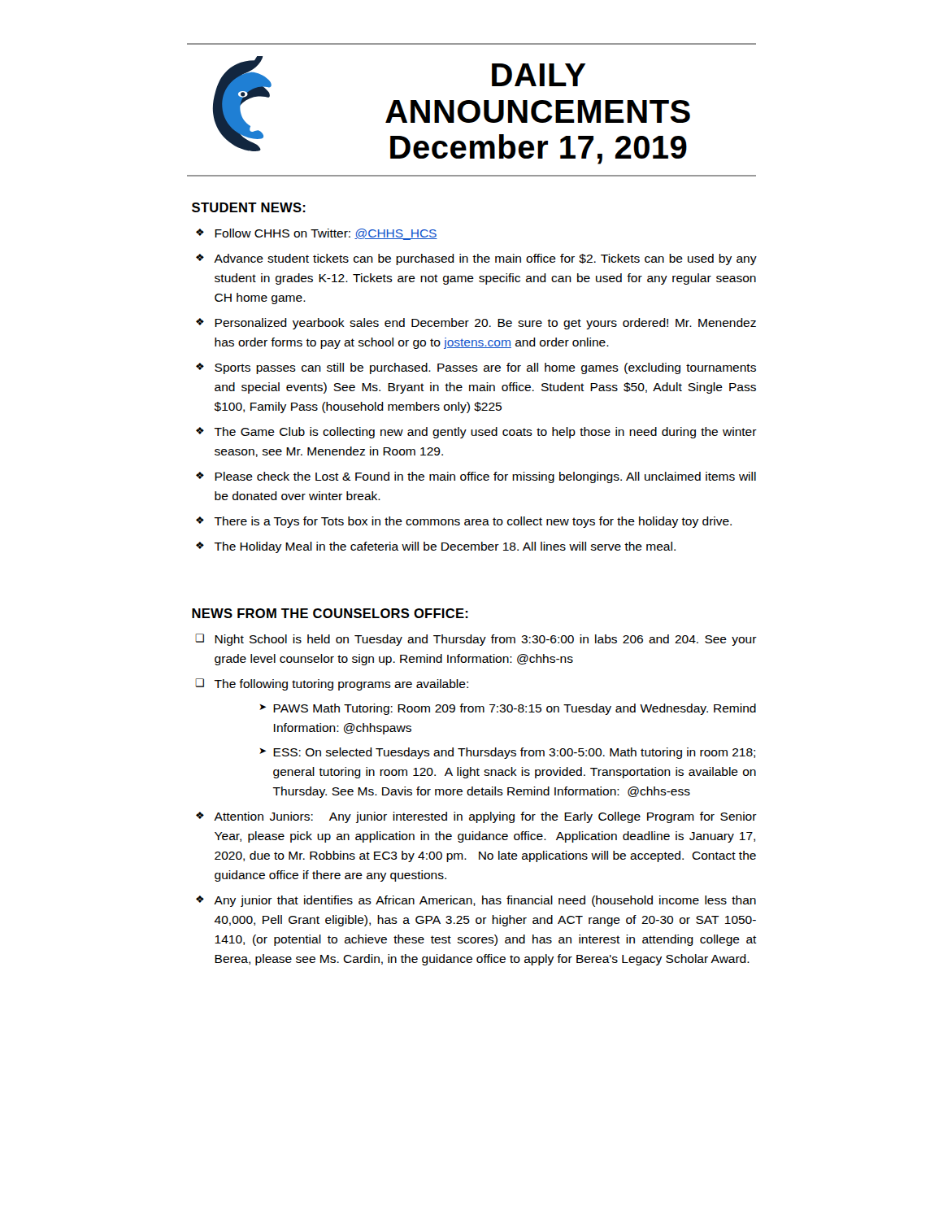DAILY
ANNOUNCEMENTS
December 17, 2019
STUDENT NEWS:
Follow CHHS on Twitter: @CHHS_HCS
Advance student tickets can be purchased in the main office for $2. Tickets can be used by any student in grades K-12. Tickets are not game specific and can be used for any regular season CH home game.
Personalized yearbook sales end December 20. Be sure to get yours ordered! Mr. Menendez has order forms to pay at school or go to jostens.com and order online.
Sports passes can still be purchased. Passes are for all home games (excluding tournaments and special events) See Ms. Bryant in the main office. Student Pass $50, Adult Single Pass $100, Family Pass (household members only) $225
The Game Club is collecting new and gently used coats to help those in need during the winter season, see Mr. Menendez in Room 129.
Please check the Lost & Found in the main office for missing belongings. All unclaimed items will be donated over winter break.
There is a Toys for Tots box in the commons area to collect new toys for the holiday toy drive.
The Holiday Meal in the cafeteria will be December 18. All lines will serve the meal.
NEWS FROM THE COUNSELORS OFFICE:
Night School is held on Tuesday and Thursday from 3:30-6:00 in labs 206 and 204. See your grade level counselor to sign up. Remind Information: @chhs-ns
The following tutoring programs are available:
PAWS Math Tutoring: Room 209 from 7:30-8:15 on Tuesday and Wednesday. Remind Information: @chhspaws
ESS: On selected Tuesdays and Thursdays from 3:00-5:00. Math tutoring in room 218; general tutoring in room 120. A light snack is provided. Transportation is available on Thursday. See Ms. Davis for more details Remind Information: @chhs-ess
Attention Juniors: Any junior interested in applying for the Early College Program for Senior Year, please pick up an application in the guidance office. Application deadline is January 17, 2020, due to Mr. Robbins at EC3 by 4:00 pm. No late applications will be accepted. Contact the guidance office if there are any questions.
Any junior that identifies as African American, has financial need (household income less than 40,000, Pell Grant eligible), has a GPA 3.25 or higher and ACT range of 20-30 or SAT 1050-1410, (or potential to achieve these test scores) and has an interest in attending college at Berea, please see Ms. Cardin, in the guidance office to apply for Berea's Legacy Scholar Award.